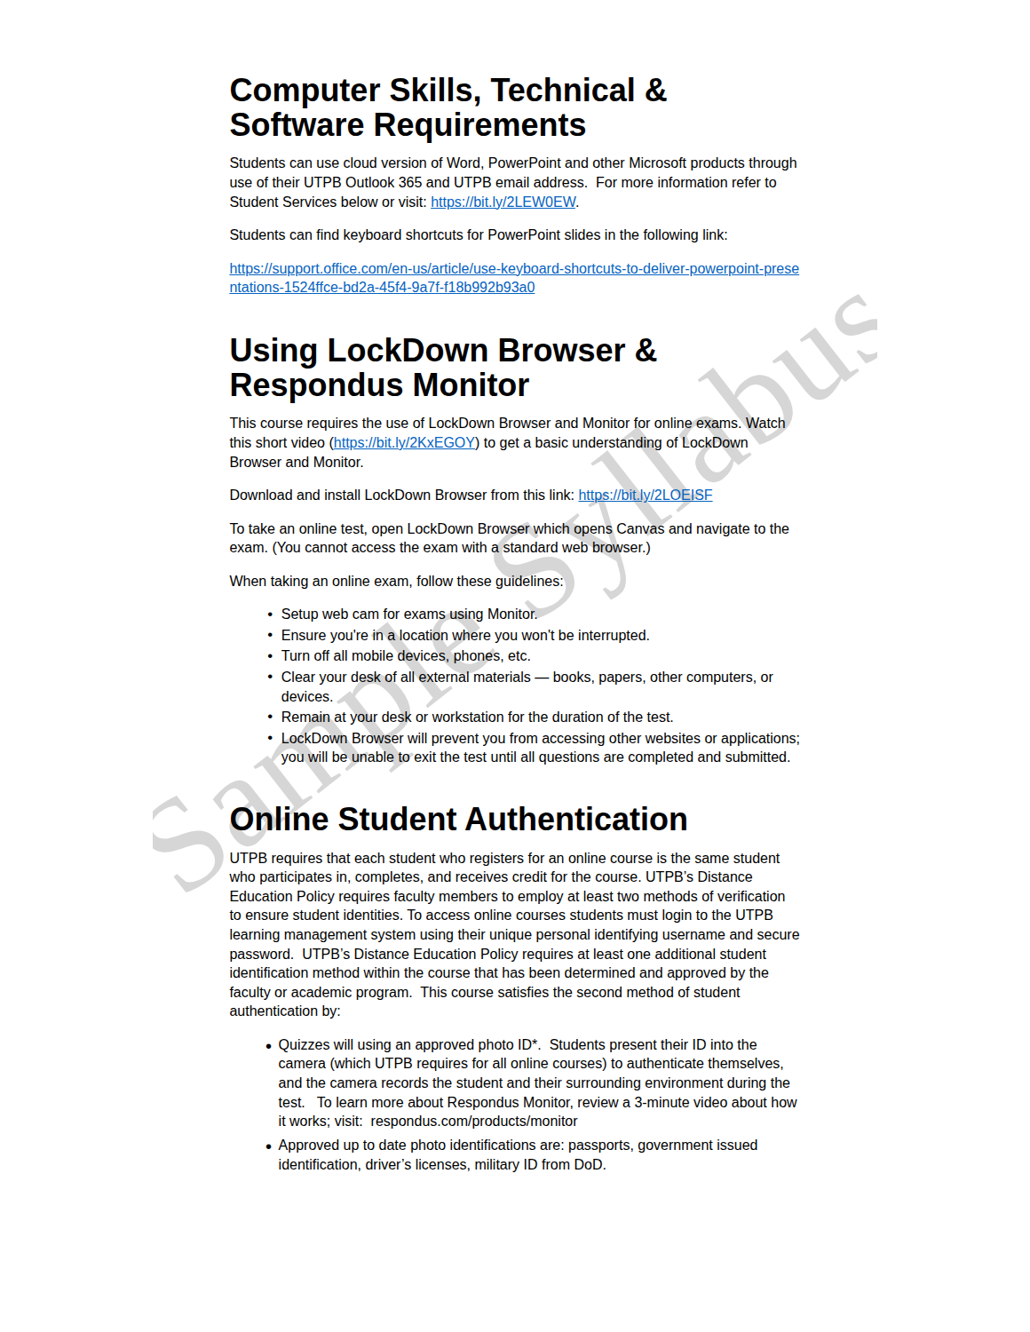Sample Syllabus
Computer Skills, Technical & Software Requirements
Students can use cloud version of Word, PowerPoint and other Microsoft products through use of their UTPB Outlook 365 and UTPB email address. For more information refer to Student Services below or visit: https://bit.ly/2LEW0EW.
Students can find keyboard shortcuts for PowerPoint slides in the following link:
https://support.office.com/en-us/article/use-keyboard-shortcuts-to-deliver-powerpoint-presentations-1524ffce-bd2a-45f4-9a7f-f18b992b93a0
Using LockDown Browser & Respondus Monitor
This course requires the use of LockDown Browser and Monitor for online exams. Watch this short video (https://bit.ly/2KxEGOY) to get a basic understanding of LockDown Browser and Monitor.
Download and install LockDown Browser from this link: https://bit.ly/2LOEISF
To take an online test, open LockDown Browser which opens Canvas and navigate to the exam. (You cannot access the exam with a standard web browser.)
When taking an online exam, follow these guidelines:
Setup web cam for exams using Monitor.
Ensure you're in a location where you won't be interrupted.
Turn off all mobile devices, phones, etc.
Clear your desk of all external materials — books, papers, other computers, or devices.
Remain at your desk or workstation for the duration of the test.
LockDown Browser will prevent you from accessing other websites or applications; you will be unable to exit the test until all questions are completed and submitted.
Online Student Authentication
UTPB requires that each student who registers for an online course is the same student who participates in, completes, and receives credit for the course. UTPB’s Distance Education Policy requires faculty members to employ at least two methods of verification to ensure student identities. To access online courses students must login to the UTPB learning management system using their unique personal identifying username and secure password. UTPB’s Distance Education Policy requires at least one additional student identification method within the course that has been determined and approved by the faculty or academic program. This course satisfies the second method of student authentication by:
Quizzes will using an approved photo ID*. Students present their ID into the camera (which UTPB requires for all online courses) to authenticate themselves, and the camera records the student and their surrounding environment during the test. To learn more about Respondus Monitor, review a 3-minute video about how it works; visit: respondus.com/products/monitor
Approved up to date photo identifications are: passports, government issued identification, driver’s licenses, military ID from DoD.